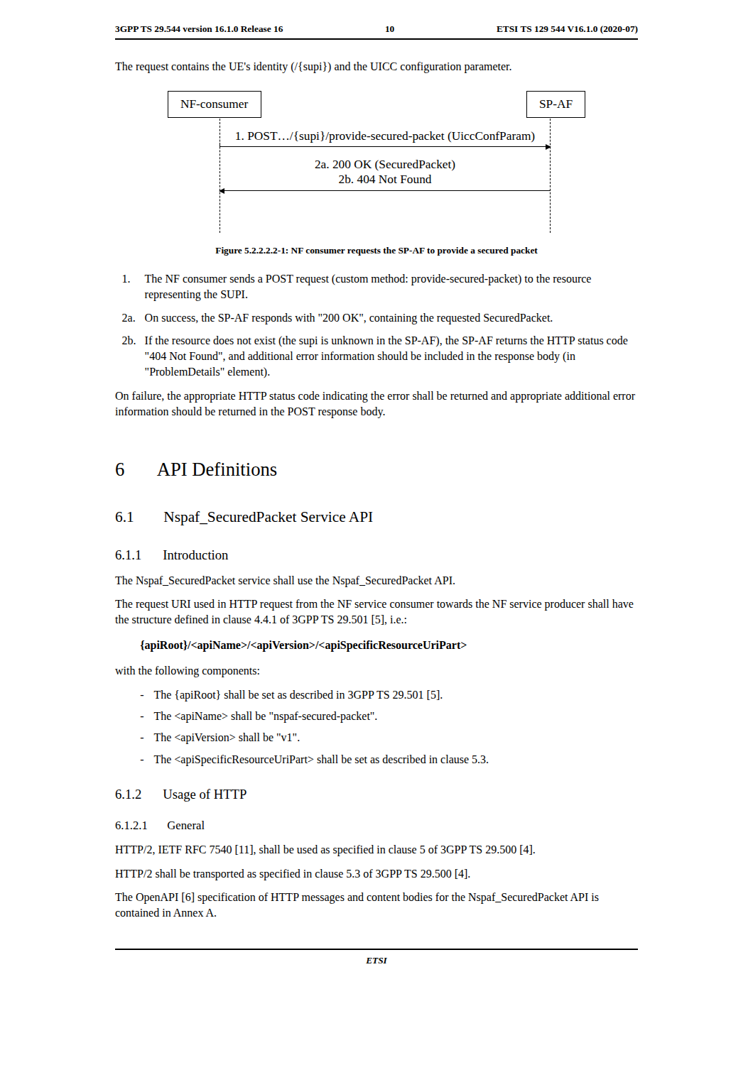3GPP TS 29.544 version 16.1.0 Release 16 10 ETSI TS 129 544 V16.1.0 (2020-07)
The request contains the UE's identity (/{supi}) and the UICC configuration parameter.
NF-consumer
SP-AF
1. POST…/{supi}/provide-secured-packet (UiccConfParam)
2a. 200 OK (SecuredPacket)
2b. 404 Not Found
Figure 5.2.2.2.2-1: NF consumer requests the SP-AF to provide a secured packet
1. The NF consumer sends a POST request (custom method: provide-secured-packet) to the resource representing the SUPI.
2a. On success, the SP-AF responds with "200 OK", containing the requested SecuredPacket.
2b. If the resource does not exist (the supi is unknown in the SP-AF), the SP-AF returns the HTTP status code "404 Not Found", and additional error information should be included in the response body (in "ProblemDetails" element).
On failure, the appropriate HTTP status code indicating the error shall be returned and appropriate additional error information should be returned in the POST response body.
6 API Definitions
6.1 Nspaf_SecuredPacket Service API
6.1.1 Introduction
The Nspaf_SecuredPacket service shall use the Nspaf_SecuredPacket API.
The request URI used in HTTP request from the NF service consumer towards the NF service producer shall have the structure defined in clause 4.4.1 of 3GPP TS 29.501 [5], i.e.:
{apiRoot}/<apiName>/<apiVersion>/<apiSpecificResourceUriPart>
with the following components:
The {apiRoot} shall be set as described in 3GPP TS 29.501 [5].
The <apiName> shall be "nspaf-secured-packet".
The <apiVersion> shall be "v1".
The <apiSpecificResourceUriPart> shall be set as described in clause 5.3.
6.1.2 Usage of HTTP
6.1.2.1 General
HTTP/2, IETF RFC 7540 [11], shall be used as specified in clause 5 of 3GPP TS 29.500 [4].
HTTP/2 shall be transported as specified in clause 5.3 of 3GPP TS 29.500 [4].
The OpenAPI [6] specification of HTTP messages and content bodies for the Nspaf_SecuredPacket API is contained in Annex A.
ETSI